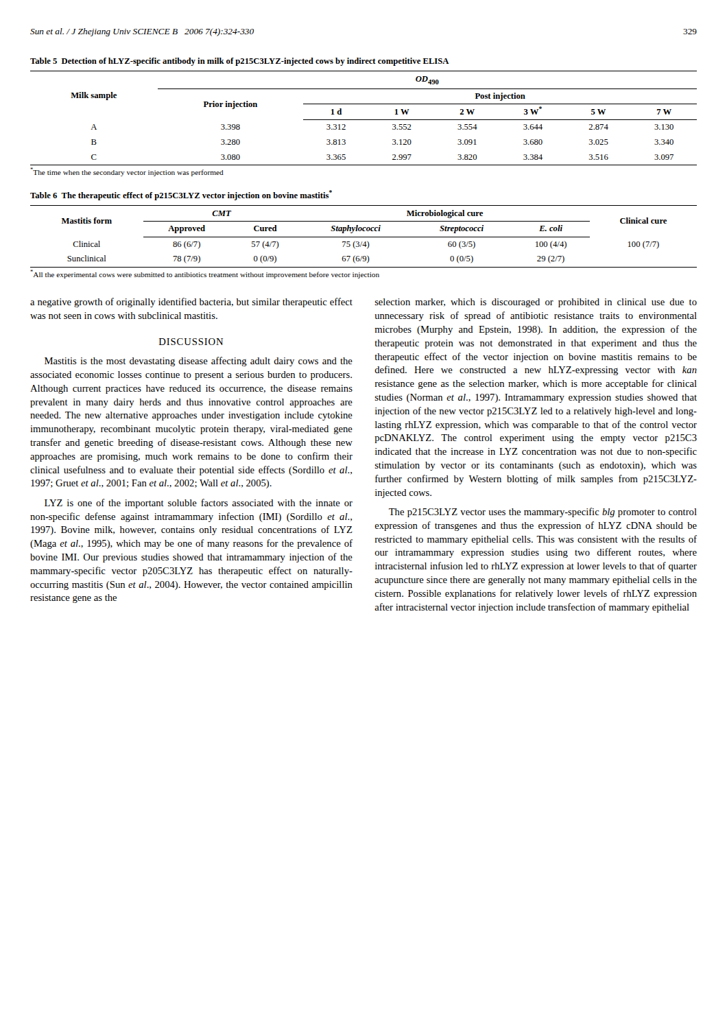Sun et al. / J Zhejiang Univ SCIENCE B 2006 7(4):324-330 329
Table 5 Detection of hLYZ-specific antibody in milk of p215C3LYZ-injected cows by indirect competitive ELISA
| Milk sample | OD 490 |
| --- | --- |
| Prior injection | Post injection |
| 1 d | 1 W | 2 W | 3 W * | 5 W | 7 W |
| A | 3.398 | 3.312 | 3.552 | 3.554 | 3.644 | 2.874 | 3.130 |
| B | 3.280 | 3.813 | 3.120 | 3.091 | 3.680 | 3.025 | 3.340 |
| C | 3.080 | 3.365 | 2.997 | 3.820 | 3.384 | 3.516 | 3.097 |
*The time when the secondary vector injection was performed
Table 6 The therapeutic effect of p215C3LYZ vector injection on bovine mastitis *
| Mastitis form | CMT | Microbiological cure | Clinical cure |
| --- | --- | --- | --- |
| Approved | Cured | Staphylococci | Streptococci | E. coli |
| Clinical | 86 (6/7) | 57 (4/7) | 75 (3/4) | 60 (3/5) | 100 (4/4) | 100 (7/7) |
| Sunclinical | 78 (7/9) | 0 (0/9) | 67 (6/9) | 0 (0/5) | 29 (2/7) | |
*All the experimental cows were submitted to antibiotics treatment without improvement before vector injection
a negative growth of originally identified bacteria, but similar therapeutic effect was not seen in cows with subclinical mastitis.
DISCUSSION
Mastitis is the most devastating disease affecting adult dairy cows and the associated economic losses continue to present a serious burden to producers. Although current practices have reduced its occurrence, the disease remains prevalent in many dairy herds and thus innovative control approaches are needed. The new alternative approaches under investigation include cytokine immunotherapy, recombinant mucolytic protein therapy, viral-mediated gene transfer and genetic breeding of disease-resistant cows. Although these new approaches are promising, much work remains to be done to confirm their clinical usefulness and to evaluate their potential side effects (Sordillo et al., 1997; Gruet et al., 2001; Fan et al., 2002; Wall et al., 2005).
LYZ is one of the important soluble factors associated with the innate or non-specific defense against intramammary infection (IMI) (Sordillo et al., 1997). Bovine milk, however, contains only residual concentrations of LYZ (Maga et al., 1995), which may be one of many reasons for the prevalence of bovine IMI. Our previous studies showed that intramammary injection of the mammary-specific vector p205C3LYZ has therapeutic effect on naturally-occurring mastitis (Sun et al., 2004). However, the vector contained ampicillin resistance gene as the
selection marker, which is discouraged or prohibited in clinical use due to unnecessary risk of spread of antibiotic resistance traits to environmental microbes (Murphy and Epstein, 1998). In addition, the expression of the therapeutic protein was not demonstrated in that experiment and thus the therapeutic effect of the vector injection on bovine mastitis remains to be defined. Here we constructed a new hLYZ-expressing vector with kan resistance gene as the selection marker, which is more acceptable for clinical studies (Norman et al., 1997). Intramammary expression studies showed that injection of the new vector p215C3LYZ led to a relatively high-level and long-lasting rhLYZ expression, which was comparable to that of the control vector pcDNAKLYZ. The control experiment using the empty vector p215C3 indicated that the increase in LYZ concentration was not due to non-specific stimulation by vector or its contaminants (such as endotoxin), which was further confirmed by Western blotting of milk samples from p215C3LYZ-injected cows.
The p215C3LYZ vector uses the mammary-specific blg promoter to control expression of transgenes and thus the expression of hLYZ cDNA should be restricted to mammary epithelial cells. This was consistent with the results of our intramammary expression studies using two different routes, where intracisternal infusion led to rhLYZ expression at lower levels to that of quarter acupuncture since there are generally not many mammary epithelial cells in the cistern. Possible explanations for relatively lower levels of rhLYZ expression after intracisternal vector injection include transfection of mammary epithelial